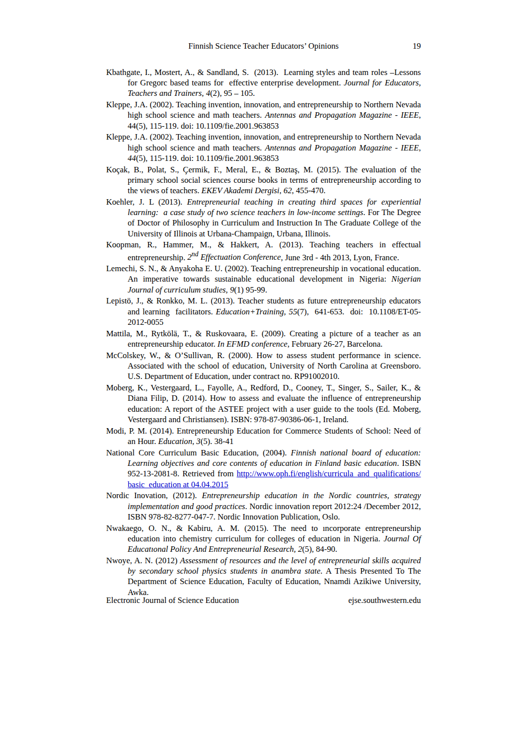Finnish Science Teacher Educators’ Opinions 19
Kbathgate, I., Mostert, A., & Sandland, S. (2013). Learning styles and team roles –Lessons for Gregorc based teams for effective enterprise development. Journal for Educators, Teachers and Trainers, 4(2), 95 – 105.
Kleppe, J.A. (2002). Teaching invention, innovation, and entrepreneurship to Northern Nevada high school science and math teachers. Antennas and Propagation Magazine - IEEE, 44(5), 115-119. doi: 10.1109/fie.2001.963853
Kleppe, J.A. (2002). Teaching invention, innovation, and entrepreneurship to Northern Nevada high school science and math teachers. Antennas and Propagation Magazine - IEEE, 44(5), 115-119. doi: 10.1109/fie.2001.963853
Koçak, B., Polat, S., Çermik, F., Meral, E., & Boztaş, M. (2015). The evaluation of the primary school social sciences course books in terms of entrepreneurship according to the views of teachers. EKEV Akademi Dergisi, 62, 455-470.
Koehler, J. L (2013). Entrepreneurial teaching in creating third spaces for experiential learning: a case study of two science teachers in low-income settings. For The Degree of Doctor of Philosophy in Curriculum and Instruction In The Graduate College of the University of Illinois at Urbana-Champaign, Urbana, Illinois.
Koopman, R., Hammer, M., & Hakkert, A. (2013). Teaching teachers in effectual entrepreneurship. 2nd Effectuation Conference, June 3rd - 4th 2013, Lyon, France.
Lemechi, S. N., & Anyakoha E. U. (2002). Teaching entrepreneurship in vocational education. An imperative towards sustainable educational development in Nigeria: Nigerian Journal of curriculum studies, 9(1) 95-99.
Lepistö, J., & Ronkko, M. L. (2013). Teacher students as future entrepreneurship educators and learning facilitators. Education+Training, 55(7), 641-653. doi: 10.1108/ET-05-2012-0055
Mattila, M., Rytkölä, T., & Ruskovaara, E. (2009). Creating a picture of a teacher as an entrepreneurship educator. In EFMD conference, February 26-27, Barcelona.
McColskey, W., & O’Sullivan, R. (2000). How to assess student performance in science. Associated with the school of education, University of North Carolina at Greensboro. U.S. Department of Education, under contract no. RP91002010.
Moberg, K., Vestergaard, L., Fayolle, A., Redford, D., Cooney, T., Singer, S., Sailer, K., & Diana Filip, D. (2014). How to assess and evaluate the influence of entrepreneurship education: A report of the ASTEE project with a user guide to the tools (Ed. Moberg, Vestergaard and Christiansen). ISBN: 978-87-90386-06-1, Ireland.
Modi, P. M. (2014). Entrepreneurship Education for Commerce Students of School: Need of an Hour. Education, 3(5). 38-41
National Core Curriculum Basic Education, (2004). Finnish national board of education: Learning objectives and core contents of education in Finland basic education. ISBN 952-13-2081-8. Retrieved from http://www.oph.fi/english/curricula_and_qualifications/ basic_education at 04.04.2015
Nordic Inovation, (2012). Entrepreneurship education in the Nordic countries, strategy implementation and good practices. Nordic innovation report 2012:24 /December 2012, ISBN 978-82-8277-047-7. Nordic Innovation Publication, Oslo.
Nwakaego, O. N., & Kabiru, A. M. (2015). The need to ıncorporate entrepreneurship education into chemistry curriculum for colleges of education in Nigeria. Journal Of Educatıonal Policy And Entrepreneurial Research, 2(5), 84-90.
Nwoye, A. N. (2012) Assessment of resources and the level of entrepreneurial skills acquired by secondary school physics students in anambra state. A Thesis Presented To The Department of Science Education, Faculty of Education, Nnamdi Azikiwe University, Awka.
Electronic Journal of Science Education ejse.southwestern.edu